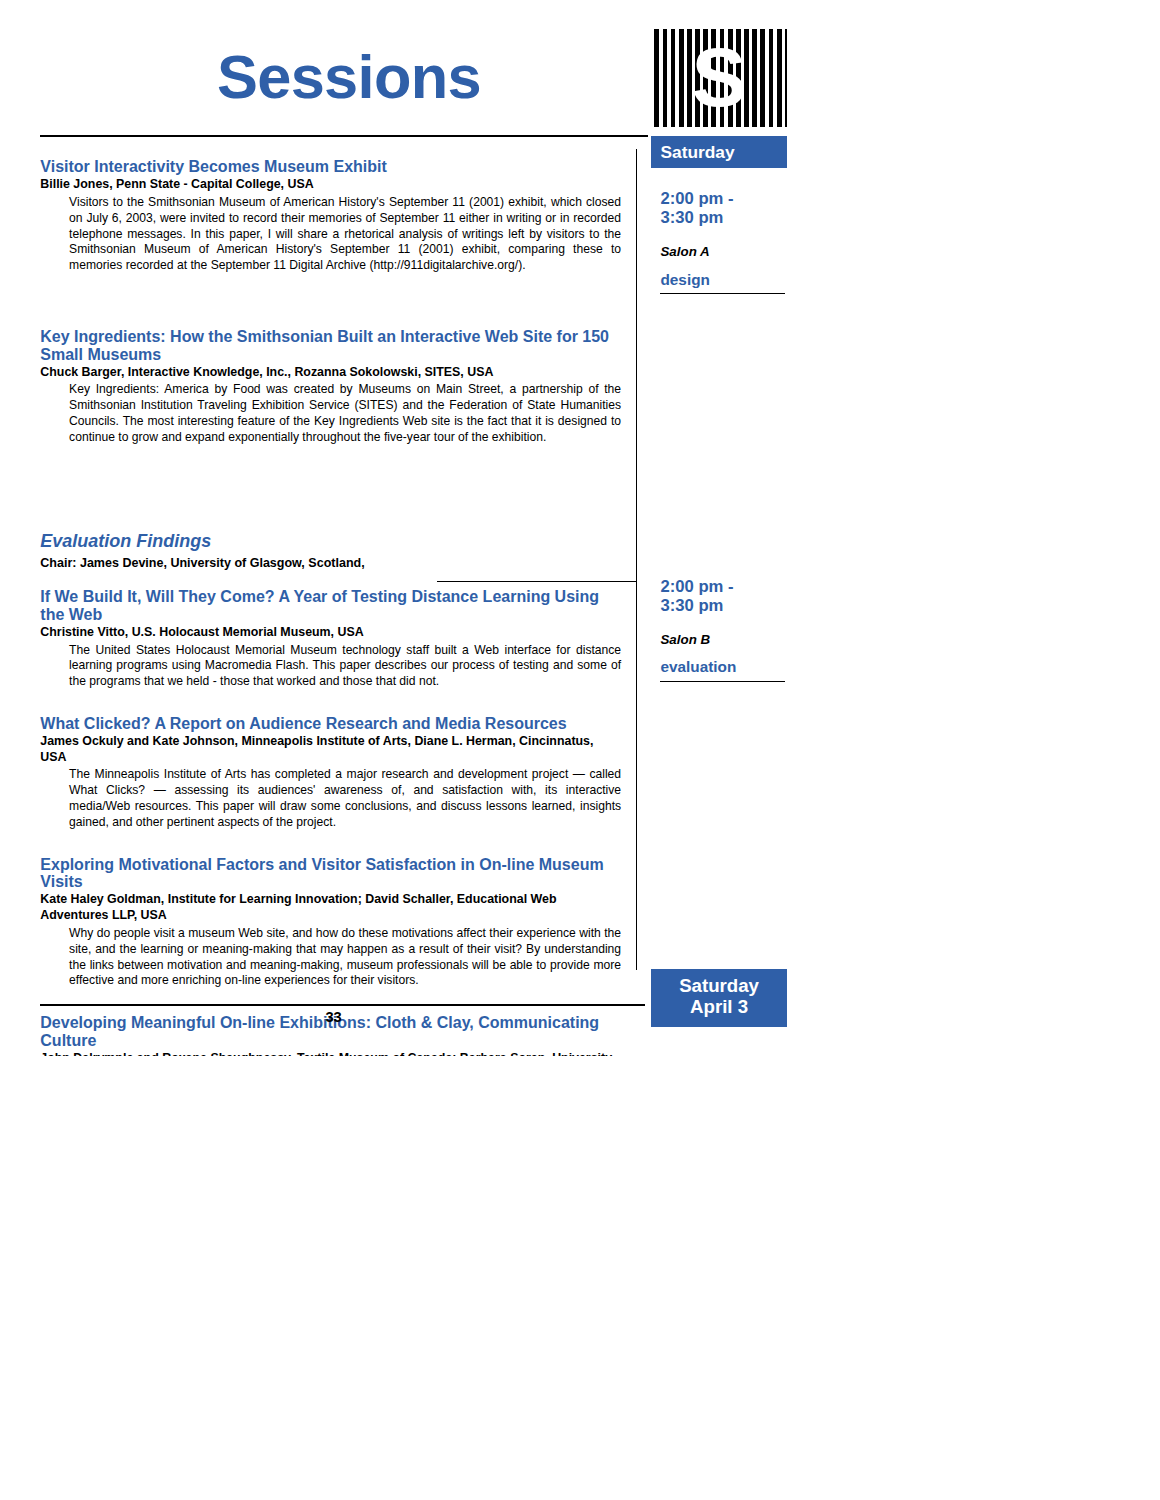S
Saturday
2:00 pm -
3:30 pm
Salon A
design
2:00 pm -
3:30 pm
Salon B
evaluation
Sessions
Visitor Interactivity Becomes Museum Exhibit
Billie Jones, Penn State - Capital College, USA
Visitors to the Smithsonian Museum of American History's September 11 (2001) exhibit, which closed on July 6, 2003, were invited to record their memories of September 11 either in writing or in recorded telephone messages. In this paper, I will share a rhetorical analysis of writings left by visitors to the Smithsonian Museum of American History's September 11 (2001) exhibit, comparing these to memories recorded at the September 11 Digital Archive (http://911digitalarchive.org/).
Key Ingredients: How the Smithsonian Built an Interactive Web Site for 150 Small Museums
Chuck Barger, Interactive Knowledge, Inc., Rozanna Sokolowski, SITES, USA
Key Ingredients: America by Food was created by Museums on Main Street, a partnership of the Smithsonian Institution Traveling Exhibition Service (SITES) and the Federation of State Humanities Councils. The most interesting feature of the Key Ingredients Web site is the fact that it is designed to continue to grow and expand exponentially throughout the five-year tour of the exhibition.
Evaluation Findings
Chair: James Devine, University of Glasgow, Scotland,
If We Build It, Will They Come? A Year of Testing Distance Learning Using the Web
Christine Vitto, U.S. Holocaust Memorial Museum, USA
The United States Holocaust Memorial Museum technology staff built a Web interface for distance learning programs using Macromedia Flash. This paper describes our process of testing and some of the programs that we held - those that worked and those that did not.
What Clicked? A Report on Audience Research and Media Resources
James Ockuly and Kate Johnson, Minneapolis Institute of Arts, Diane L. Herman, Cincinnatus, USA
The Minneapolis Institute of Arts has completed a major research and development project — called What Clicks? — assessing its audiences' awareness of, and satisfaction with, its interactive media/Web resources. This paper will draw some conclusions, and discuss lessons learned, insights gained, and other pertinent aspects of the project.
Exploring Motivational Factors and Visitor Satisfaction in On-line Museum Visits
Kate Haley Goldman, Institute for Learning Innovation; David Schaller, Educational Web Adventures LLP, USA
Why do people visit a museum Web site, and how do these motivations affect their experience with the site, and the learning or meaning-making that may happen as a result of their visit? By understanding the links between motivation and meaning-making, museum professionals will be able to provide more effective and more enriching on-line experiences for their visitors.
Developing Meaningful On-line Exhibitions: Cloth & Clay, Communicating Culture
John Dalrymple and Roxane Shaughnessy, Textile Museum of Canada; Barbara Soren, University of Toronto and Diane Wolfe, Gardiner Museum of Ceramic Art, Canada
Cloth & Clay: Communicating Culture is an online exhibition developed by the Textile Museum of Canada and the Gardiner Museum of Ceramic Art. We will focus on the Summative Evaluation phase of our audience research.
Saturday
April 3
33